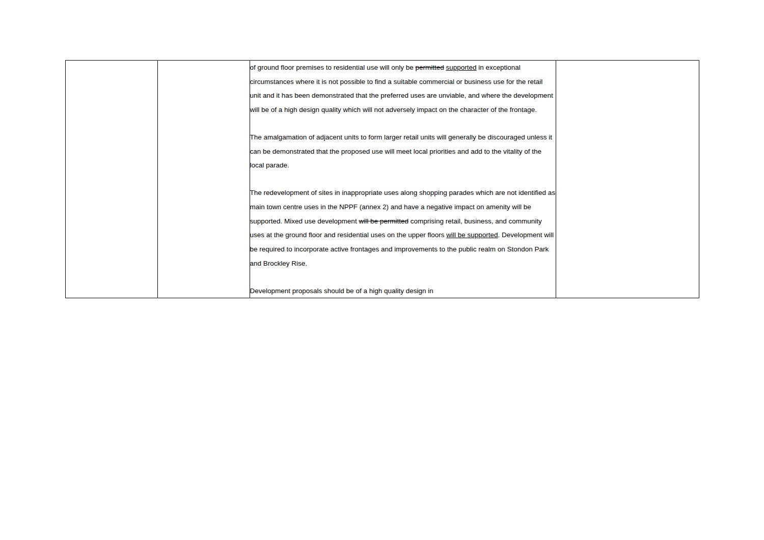| | | of ground floor premises to residential use will only be permitted supported in exceptional circumstances where it is not possible to find a suitable commercial or business use for the retail unit and it has been demonstrated that the preferred uses are unviable, and where the development will be of a high design quality which will not adversely impact on the character of the frontage. The amalgamation of adjacent units to form larger retail units will generally be discouraged unless it can be demonstrated that the proposed use will meet local priorities and add to the vitality of the local parade. The redevelopment of sites in inappropriate uses along shopping parades which are not identified as main town centre uses in the NPPF (annex 2) and have a negative impact on amenity will be supported. Mixed use development will be permitted comprising retail, business, and community uses at the ground floor and residential uses on the upper floors will be supported . Development will be required to incorporate active frontages and improvements to the public realm on Stondon Park and Brockley Rise. Development proposals should be of a high quality design in | |